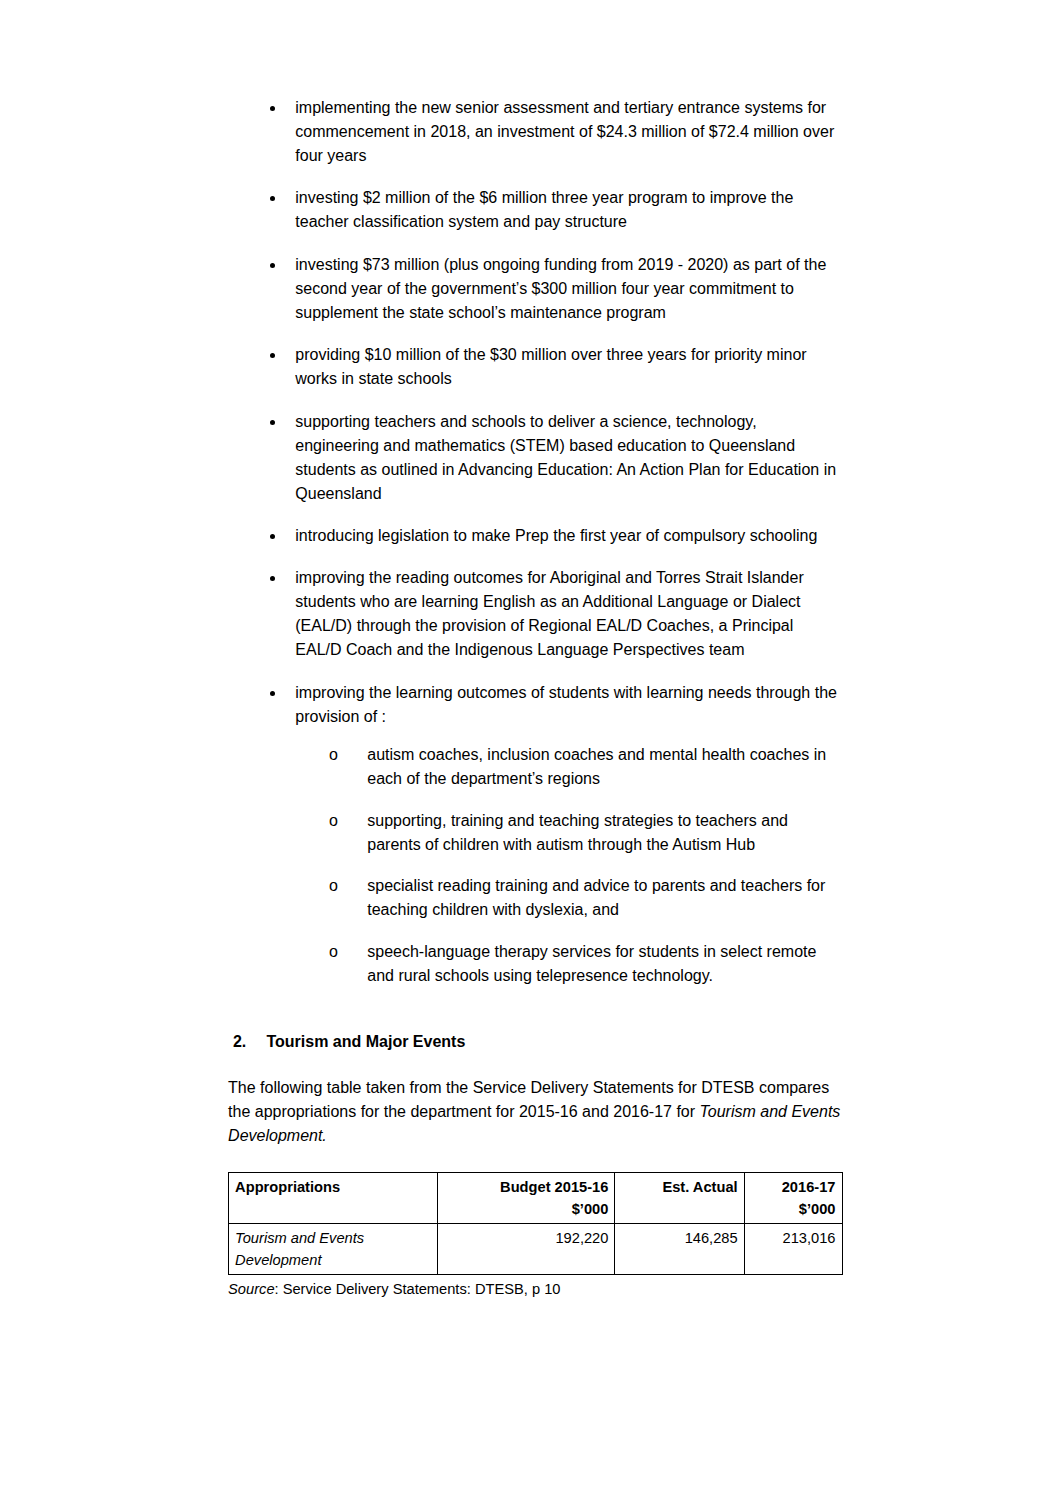implementing the new senior assessment and tertiary entrance systems for commencement in 2018, an investment of $24.3 million of $72.4 million over four years
investing $2 million of the $6 million three year program to improve the teacher classification system and pay structure
investing $73 million (plus ongoing funding from 2019 - 2020) as part of the second year of the government’s $300 million four year commitment to supplement the state school’s maintenance program
providing $10 million of the $30 million over three years for priority minor works in state schools
supporting teachers and schools to deliver a science, technology, engineering and mathematics (STEM) based education to Queensland students as outlined in Advancing Education: An Action Plan for Education in Queensland
introducing legislation to make Prep the first year of compulsory schooling
improving the reading outcomes for Aboriginal and Torres Strait Islander students who are learning English as an Additional Language or Dialect (EAL/D) through the provision of Regional EAL/D Coaches, a Principal EAL/D Coach and the Indigenous Language Perspectives team
improving the learning outcomes of students with learning needs through the provision of :
autism coaches, inclusion coaches and mental health coaches in each of the department’s regions
supporting, training and teaching strategies to teachers and parents of children with autism through the Autism Hub
specialist reading training and advice to parents and teachers for teaching children with dyslexia, and
speech-language therapy services for students in select remote and rural schools using telepresence technology.
2. Tourism and Major Events
The following table taken from the Service Delivery Statements for DTESB compares the appropriations for the department for 2015-16 and 2016-17 for Tourism and Events Development.
| Appropriations | Budget 2015-16 $’000 | Est. Actual | 2016-17 $’000 |
| --- | --- | --- | --- |
| Tourism and Events Development | 192,220 | 146,285 | 213,016 |
Source: Service Delivery Statements: DTESB, p 10